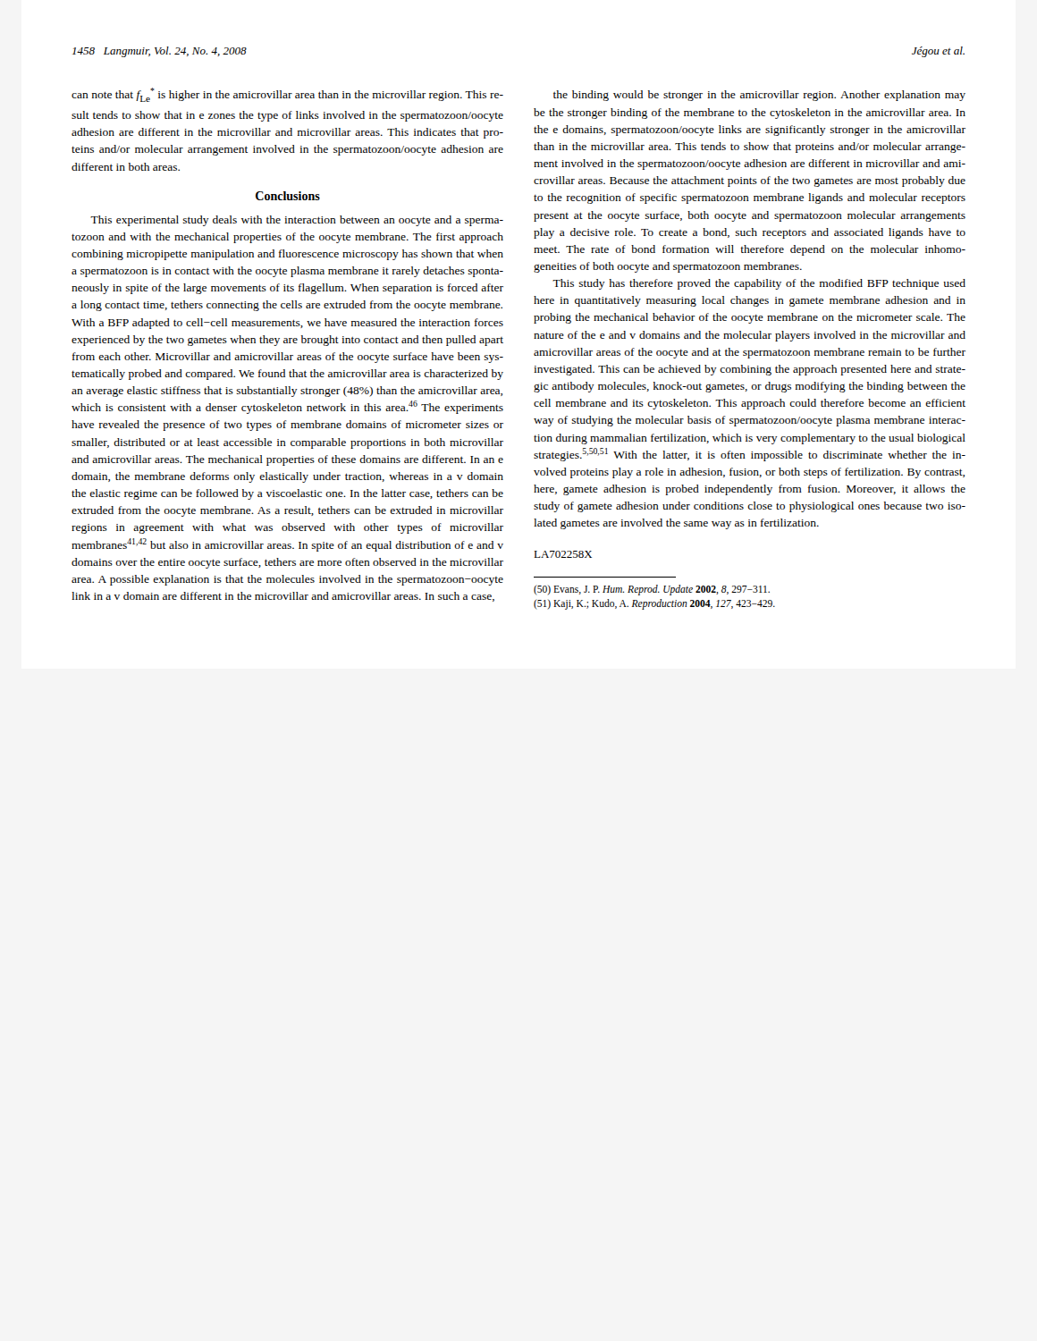1458 Langmuir, Vol. 24, No. 4, 2008
Jégou et al.
can note that fLe* is higher in the amicrovillar area than in the microvillar region. This result tends to show that in e zones the type of links involved in the spermatozoon/oocyte adhesion are different in the microvillar and microvillar areas. This indicates that proteins and/or molecular arrangement involved in the spermatozoon/oocyte adhesion are different in both areas.
Conclusions
This experimental study deals with the interaction between an oocyte and a spermatozoon and with the mechanical properties of the oocyte membrane. The first approach combining micropipette manipulation and fluorescence microscopy has shown that when a spermatozoon is in contact with the oocyte plasma membrane it rarely detaches spontaneously in spite of the large movements of its flagellum. When separation is forced after a long contact time, tethers connecting the cells are extruded from the oocyte membrane. With a BFP adapted to cell−cell measurements, we have measured the interaction forces experienced by the two gametes when they are brought into contact and then pulled apart from each other. Microvillar and amicrovillar areas of the oocyte surface have been systematically probed and compared. We found that the amicrovillar area is characterized by an average elastic stiffness that is substantially stronger (48%) than the amicrovillar area, which is consistent with a denser cytoskeleton network in this area.46 The experiments have revealed the presence of two types of membrane domains of micrometer sizes or smaller, distributed or at least accessible in comparable proportions in both microvillar and amicrovillar areas. The mechanical properties of these domains are different. In an e domain, the membrane deforms only elastically under traction, whereas in a v domain the elastic regime can be followed by a viscoelastic one. In the latter case, tethers can be extruded from the oocyte membrane. As a result, tethers can be extruded in microvillar regions in agreement with what was observed with other types of microvillar membranes41,42 but also in amicrovillar areas. In spite of an equal distribution of e and v domains over the entire oocyte surface, tethers are more often observed in the microvillar area. A possible explanation is that the molecules involved in the spermatozoon−oocyte link in a v domain are different in the microvillar and amicrovillar areas. In such a case,
the binding would be stronger in the amicrovillar region. Another explanation may be the stronger binding of the membrane to the cytoskeleton in the amicrovillar area. In the e domains, spermatozoon/oocyte links are significantly stronger in the amicrovillar than in the microvillar area. This tends to show that proteins and/or molecular arrangement involved in the spermatozoon/oocyte adhesion are different in microvillar and amicrovillar areas. Because the attachment points of the two gametes are most probably due to the recognition of specific spermatozoon membrane ligands and molecular receptors present at the oocyte surface, both oocyte and spermatozoon molecular arrangements play a decisive role. To create a bond, such receptors and associated ligands have to meet. The rate of bond formation will therefore depend on the molecular inhomogeneities of both oocyte and spermatozoon membranes.
This study has therefore proved the capability of the modified BFP technique used here in quantitatively measuring local changes in gamete membrane adhesion and in probing the mechanical behavior of the oocyte membrane on the micrometer scale. The nature of the e and v domains and the molecular players involved in the microvillar and amicrovillar areas of the oocyte and at the spermatozoon membrane remain to be further investigated. This can be achieved by combining the approach presented here and strategic antibody molecules, knock-out gametes, or drugs modifying the binding between the cell membrane and its cytoskeleton. This approach could therefore become an efficient way of studying the molecular basis of spermatozoon/oocyte plasma membrane interaction during mammalian fertilization, which is very complementary to the usual biological strategies.5,50,51 With the latter, it is often impossible to discriminate whether the involved proteins play a role in adhesion, fusion, or both steps of fertilization. By contrast, here, gamete adhesion is probed independently from fusion. Moreover, it allows the study of gamete adhesion under conditions close to physiological ones because two isolated gametes are involved the same way as in fertilization.
LA702258X
(50) Evans, J. P. Hum. Reprod. Update 2002, 8, 297−311.
(51) Kaji, K.; Kudo, A. Reproduction 2004, 127, 423−429.